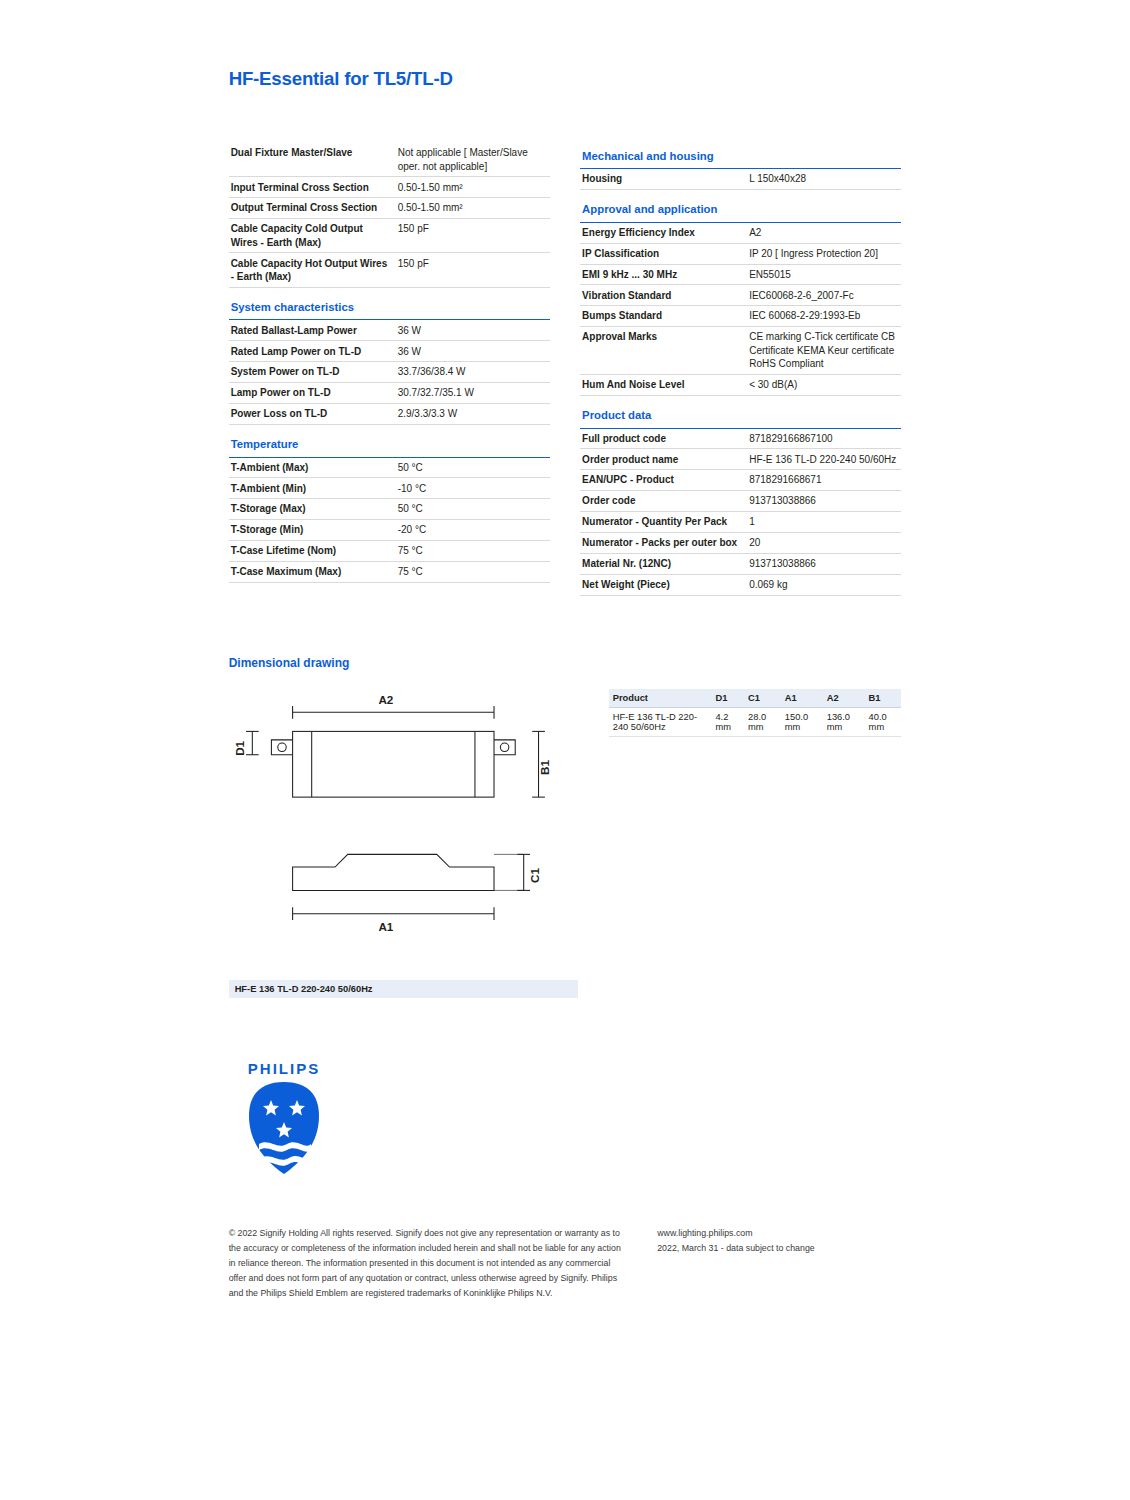HF-Essential for TL5/TL-D
| Dual Fixture Master/Slave | Not applicable [ Master/Slave oper. not applicable] |
| Input Terminal Cross Section | 0.50-1.50 mm² |
| Output Terminal Cross Section | 0.50-1.50 mm² |
| Cable Capacity Cold Output Wires - Earth (Max) | 150 pF |
| Cable Capacity Hot Output Wires - Earth (Max) | 150 pF |
| System characteristics |
| Rated Ballast-Lamp Power | 36 W |
| Rated Lamp Power on TL-D | 36 W |
| System Power on TL-D | 33.7/36/38.4 W |
| Lamp Power on TL-D | 30.7/32.7/35.1 W |
| Power Loss on TL-D | 2.9/3.3/3.3 W |
| Temperature |
| T-Ambient (Max) | 50 °C |
| T-Ambient (Min) | -10 °C |
| T-Storage (Max) | 50 °C |
| T-Storage (Min) | -20 °C |
| T-Case Lifetime (Nom) | 75 °C |
| T-Case Maximum (Max) | 75 °C |
| Mechanical and housing |
| Housing | L 150x40x28 |
| Approval and application |
| Energy Efficiency Index | A2 |
| IP Classification | IP 20 [ Ingress Protection 20] |
| EMI 9 kHz ... 30 MHz | EN55015 |
| Vibration Standard | IEC60068-2-6_2007-Fc |
| Bumps Standard | IEC 60068-2-29:1993-Eb |
| Approval Marks | CE marking C-Tick certificate CB Certificate KEMA Keur certificate RoHS Compliant |
| Hum And Noise Level | < 30 dB(A) |
| Product data |
| Full product code | 871829166867100 |
| Order product name | HF-E 136 TL-D 220-240 50/60Hz |
| EAN/UPC - Product | 8718291668671 |
| Order code | 913713038866 |
| Numerator - Quantity Per Pack | 1 |
| Numerator - Packs per outer box | 20 |
| Material Nr. (12NC) | 913713038866 |
| Net Weight (Piece) | 0.069 kg |
Dimensional drawing
A2 D1 B1 A1 C1
HF-E 136 TL-D 220-240 50/60Hz
| Product | D1 | C1 | A1 | A2 | B1 |
| --- | --- | --- | --- | --- | --- |
| HF-E 136 TL-D 220-240 50/60Hz | 4.2 mm | 28.0 mm | 150.0 mm | 136.0 mm | 40.0 mm |
PHILIPS
© 2022 Signify Holding All rights reserved. Signify does not give any representation or warranty as to the accuracy or completeness of the information included herein and shall not be liable for any action in reliance thereon. The information presented in this document is not intended as any commercial offer and does not form part of any quotation or contract, unless otherwise agreed by Signify. Philips and the Philips Shield Emblem are registered trademarks of Koninklijke Philips N.V.
www.lighting.philips.com
2022, March 31 - data subject to change